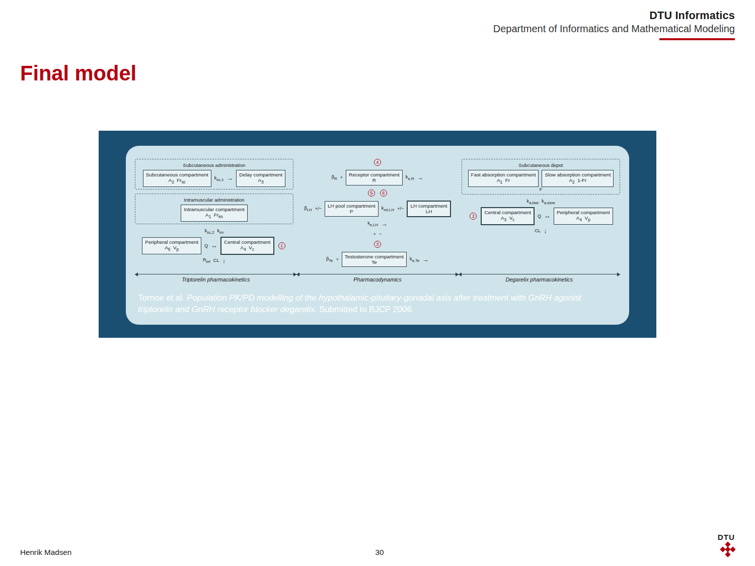DTU Informatics
Department of Informatics and Mathematical Modeling
Final model
Subcutaneous administration
Subcutaneous compartment A2 Frsc
ksc,1 →
Delay compartment A3
Intramuscular administration
Intramuscular compartment A1 Frim
ksc,2 kim
Peripheral compartment A5 Vp
Q ↔
Central compartment A4 Vc
1
Rinf CL ↓
4
βR +
Receptor compartment R
ke,R →
5 6
βLH +/−
LH pool compartment P
krel,LH +/−
LH compartment LH
ke,LH →
+−
3
βTe +
Testosterone compartment Te
ke,Te →
Subcutaneous depot
Fast absorption compartment A1 Fr
Slow absorption compartment A2 1-Fr
F
ka,fast ka,slow
2
Central compartment A3 Vc
Q ↔
Peripheral compartment A4 Vp
CL ↓
Triptorelin pharmacokinetics
Pharmacodynamics
Degarelix pharmacokinetics
Tornoe et al. Population PK/PD modelling of the hypothalamic-pituitary-gonadal axis after treatment with GnRH agonist triptorelin and GnRH receptor blocker degarelix. Submitted to BJCP 2006.
Henrik Madsen
30
DTU